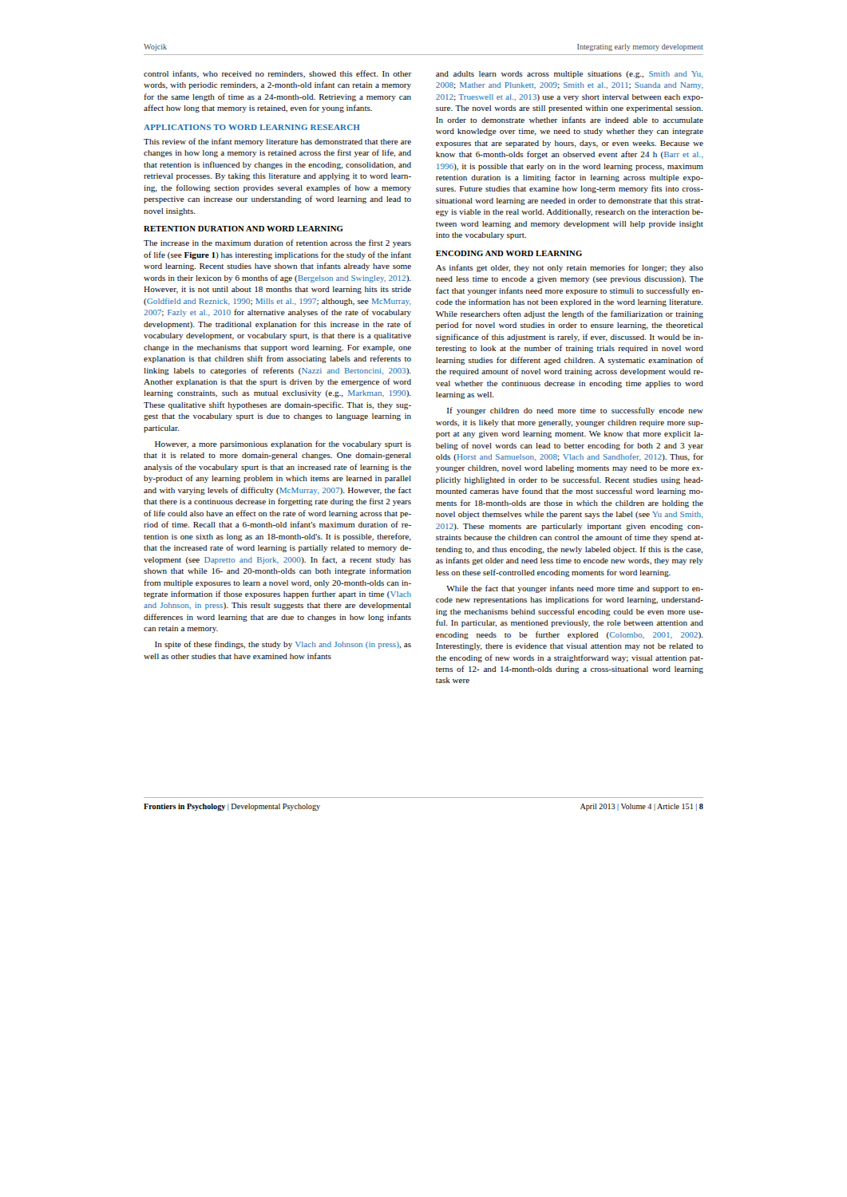Wojcik
Integrating early memory development
control infants, who received no reminders, showed this effect. In other words, with periodic reminders, a 2-month-old infant can retain a memory for the same length of time as a 24-month-old. Retrieving a memory can affect how long that memory is retained, even for young infants.
Applications to word learning research
This review of the infant memory literature has demonstrated that there are changes in how long a memory is retained across the first year of life, and that retention is influenced by changes in the encoding, consolidation, and retrieval processes. By taking this literature and applying it to word learning, the following section provides several examples of how a memory perspective can increase our understanding of word learning and lead to novel insights.
Retention duration and word learning
The increase in the maximum duration of retention across the first 2 years of life (see Figure 1) has interesting implications for the study of the infant word learning. Recent studies have shown that infants already have some words in their lexicon by 6 months of age (Bergelson and Swingley, 2012). However, it is not until about 18 months that word learning hits its stride (Goldfield and Reznick, 1990; Mills et al., 1997; although, see McMurray, 2007; Fazly et al., 2010 for alternative analyses of the rate of vocabulary development). The traditional explanation for this increase in the rate of vocabulary development, or vocabulary spurt, is that there is a qualitative change in the mechanisms that support word learning. For example, one explanation is that children shift from associating labels and referents to linking labels to categories of referents (Nazzi and Bertoncini, 2003). Another explanation is that the spurt is driven by the emergence of word learning constraints, such as mutual exclusivity (e.g., Markman, 1990). These qualitative shift hypotheses are domain-specific. That is, they suggest that the vocabulary spurt is due to changes to language learning in particular.
However, a more parsimonious explanation for the vocabulary spurt is that it is related to more domain-general changes. One domain-general analysis of the vocabulary spurt is that an increased rate of learning is the by-product of any learning problem in which items are learned in parallel and with varying levels of difficulty (McMurray, 2007). However, the fact that there is a continuous decrease in forgetting rate during the first 2 years of life could also have an effect on the rate of word learning across that period of time. Recall that a 6-month-old infant's maximum duration of retention is one sixth as long as an 18-month-old's. It is possible, therefore, that the increased rate of word learning is partially related to memory development (see Dapretto and Bjork, 2000). In fact, a recent study has shown that while 16- and 20-month-olds can both integrate information from multiple exposures to learn a novel word, only 20-month-olds can integrate information if those exposures happen further apart in time (Vlach and Johnson, in press). This result suggests that there are developmental differences in word learning that are due to changes in how long infants can retain a memory.
In spite of these findings, the study by Vlach and Johnson (in press), as well as other studies that have examined how infants
and adults learn words across multiple situations (e.g., Smith and Yu, 2008; Mather and Plunkett, 2009; Smith et al., 2011; Suanda and Namy, 2012; Trueswell et al., 2013) use a very short interval between each exposure. The novel words are still presented within one experimental session. In order to demonstrate whether infants are indeed able to accumulate word knowledge over time, we need to study whether they can integrate exposures that are separated by hours, days, or even weeks. Because we know that 6-month-olds forget an observed event after 24 h (Barr et al., 1996), it is possible that early on in the word learning process, maximum retention duration is a limiting factor in learning across multiple exposures. Future studies that examine how long-term memory fits into cross-situational word learning are needed in order to demonstrate that this strategy is viable in the real world. Additionally, research on the interaction between word learning and memory development will help provide insight into the vocabulary spurt.
Encoding and word learning
As infants get older, they not only retain memories for longer; they also need less time to encode a given memory (see previous discussion). The fact that younger infants need more exposure to stimuli to successfully encode the information has not been explored in the word learning literature. While researchers often adjust the length of the familiarization or training period for novel word studies in order to ensure learning, the theoretical significance of this adjustment is rarely, if ever, discussed. It would be interesting to look at the number of training trials required in novel word learning studies for different aged children. A systematic examination of the required amount of novel word training across development would reveal whether the continuous decrease in encoding time applies to word learning as well.
If younger children do need more time to successfully encode new words, it is likely that more generally, younger children require more support at any given word learning moment. We know that more explicit labeling of novel words can lead to better encoding for both 2 and 3 year olds (Horst and Samuelson, 2008; Vlach and Sandhofer, 2012). Thus, for younger children, novel word labeling moments may need to be more explicitly highlighted in order to be successful. Recent studies using head-mounted cameras have found that the most successful word learning moments for 18-month-olds are those in which the children are holding the novel object themselves while the parent says the label (see Yu and Smith, 2012). These moments are particularly important given encoding constraints because the children can control the amount of time they spend attending to, and thus encoding, the newly labeled object. If this is the case, as infants get older and need less time to encode new words, they may rely less on these self-controlled encoding moments for word learning.
While the fact that younger infants need more time and support to encode new representations has implications for word learning, understanding the mechanisms behind successful encoding could be even more useful. In particular, as mentioned previously, the role between attention and encoding needs to be further explored (Colombo, 2001, 2002). Interestingly, there is evidence that visual attention may not be related to the encoding of new words in a straightforward way; visual attention patterns of 12- and 14-month-olds during a cross-situational word learning task were
Frontiers in Psychology | Developmental Psychology
April 2013 | Volume 4 | Article 151 | 8